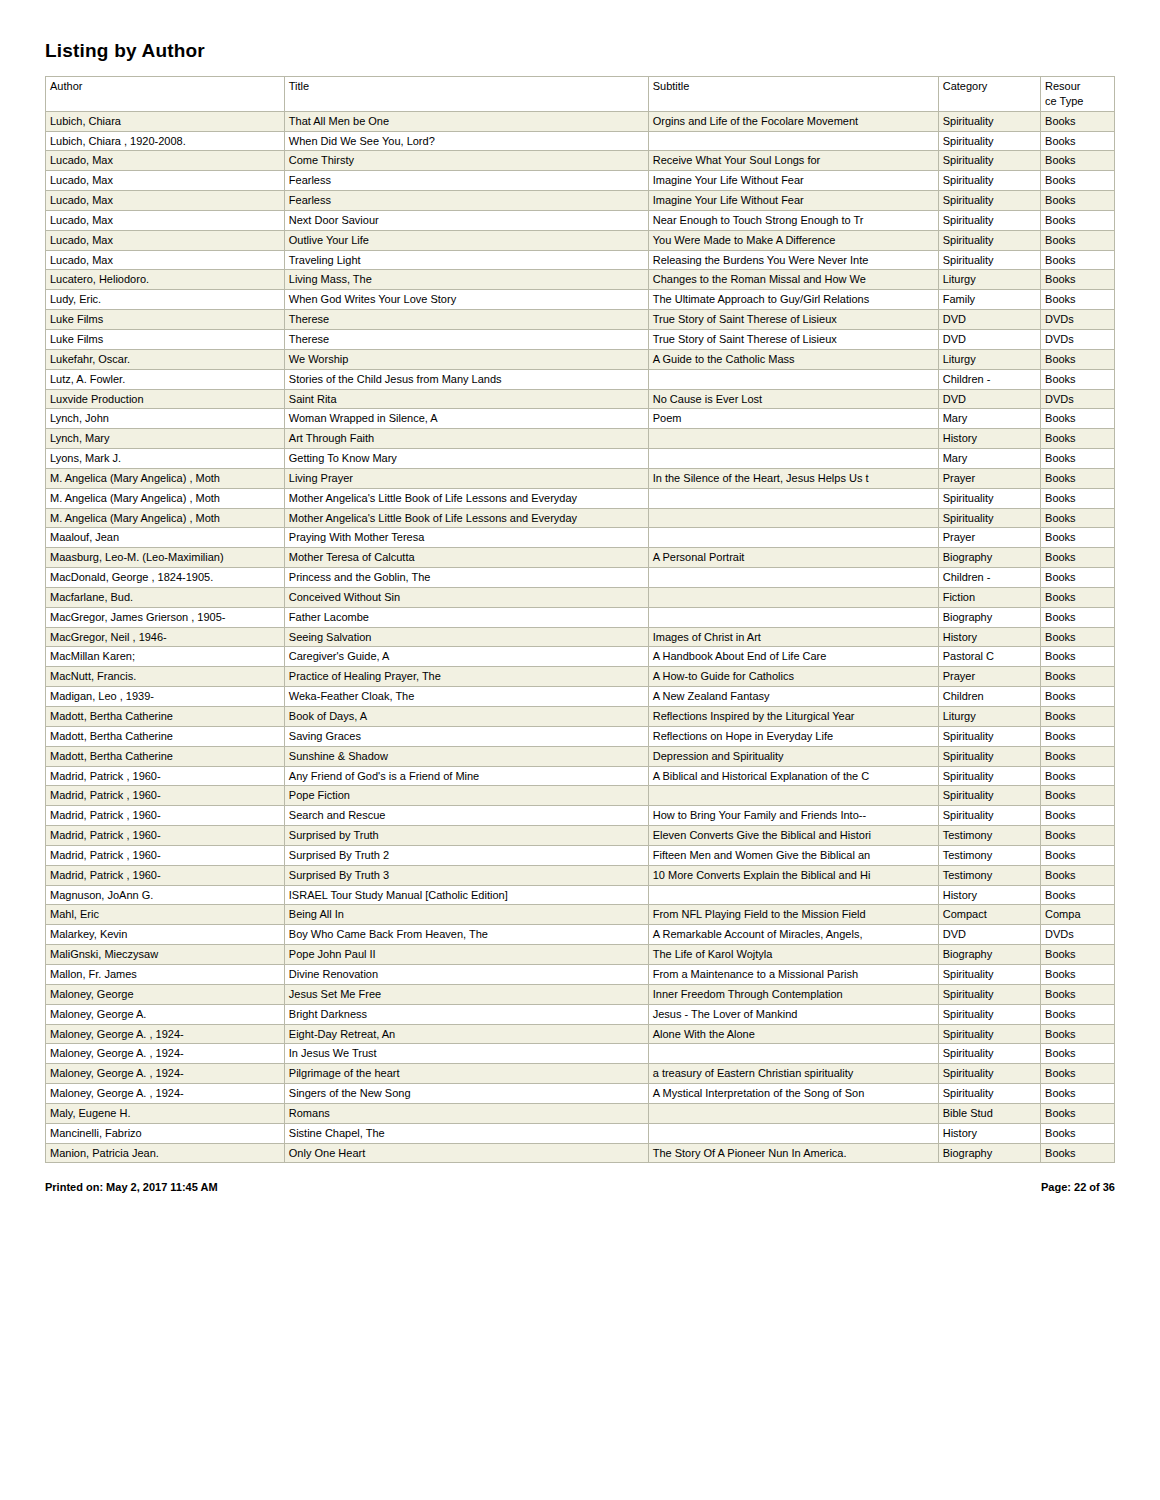Listing by Author
| Author | Title | Subtitle | Category | Resour ce Type |
| --- | --- | --- | --- | --- |
| Lubich, Chiara | That All Men be One | Orgins and Life of the Focolare Movement | Spirituality | Books |
| Lubich, Chiara , 1920-2008. | When Did We See You, Lord? | | Spirituality | Books |
| Lucado, Max | Come Thirsty | Receive What Your Soul Longs for | Spirituality | Books |
| Lucado, Max | Fearless | Imagine Your Life Without Fear | Spirituality | Books |
| Lucado, Max | Fearless | Imagine Your Life Without Fear | Spirituality | Books |
| Lucado, Max | Next Door Saviour | Near Enough to Touch Strong Enough to Tr | Spirituality | Books |
| Lucado, Max | Outlive Your Life | You Were Made to Make A Difference | Spirituality | Books |
| Lucado, Max | Traveling Light | Releasing the Burdens You Were Never Inte | Spirituality | Books |
| Lucatero, Heliodoro. | Living Mass, The | Changes to the Roman Missal and How We | Liturgy | Books |
| Ludy, Eric. | When God Writes Your Love Story | The Ultimate Approach to Guy/Girl Relations | Family | Books |
| Luke Films | Therese | True Story of Saint Therese of Lisieux | DVD | DVDs |
| Luke Films | Therese | True Story of Saint Therese of Lisieux | DVD | DVDs |
| Lukefahr, Oscar. | We Worship | A Guide to the Catholic Mass | Liturgy | Books |
| Lutz, A. Fowler. | Stories of the Child Jesus from Many Lands | | Children - | Books |
| Luxvide Production | Saint Rita | No Cause is Ever Lost | DVD | DVDs |
| Lynch, John | Woman Wrapped in Silence, A | Poem | Mary | Books |
| Lynch, Mary | Art Through Faith | | History | Books |
| Lyons, Mark J. | Getting To Know Mary | | Mary | Books |
| M. Angelica (Mary Angelica) , Moth | Living Prayer | In the Silence of the Heart, Jesus Helps Us t | Prayer | Books |
| M. Angelica (Mary Angelica) , Moth | Mother Angelica's Little Book of Life Lessons and Everyday | | Spirituality | Books |
| M. Angelica (Mary Angelica) , Moth | Mother Angelica's Little Book of Life Lessons and Everyday | | Spirituality | Books |
| Maalouf, Jean | Praying With Mother Teresa | | Prayer | Books |
| Maasburg, Leo-M. (Leo-Maximilian) | Mother Teresa of Calcutta | A Personal Portrait | Biography | Books |
| MacDonald, George , 1824-1905. | Princess and the Goblin, The | | Children - | Books |
| Macfarlane, Bud. | Conceived Without Sin | | Fiction | Books |
| MacGregor, James Grierson , 1905- | Father Lacombe | | Biography | Books |
| MacGregor, Neil , 1946- | Seeing Salvation | Images of Christ in Art | History | Books |
| MacMillan Karen; | Caregiver's Guide, A | A Handbook About End of Life Care | Pastoral C | Books |
| MacNutt, Francis. | Practice of Healing Prayer, The | A How-to Guide for Catholics | Prayer | Books |
| Madigan, Leo , 1939- | Weka-Feather Cloak, The | A New Zealand Fantasy | Children | Books |
| Madott, Bertha Catherine | Book of Days, A | Reflections Inspired by the Liturgical Year | Liturgy | Books |
| Madott, Bertha Catherine | Saving Graces | Reflections on Hope in Everyday Life | Spirituality | Books |
| Madott, Bertha Catherine | Sunshine & Shadow | Depression and Spirituality | Spirituality | Books |
| Madrid, Patrick , 1960- | Any Friend of God's is a Friend of Mine | A Biblical and Historical Explanation of the C | Spirituality | Books |
| Madrid, Patrick , 1960- | Pope Fiction | | Spirituality | Books |
| Madrid, Patrick , 1960- | Search and Rescue | How to Bring Your Family and Friends Into-- | Spirituality | Books |
| Madrid, Patrick , 1960- | Surprised by Truth | Eleven Converts Give the Biblical and Histori | Testimony | Books |
| Madrid, Patrick , 1960- | Surprised By Truth 2 | Fifteen Men and Women Give the Biblical an | Testimony | Books |
| Madrid, Patrick , 1960- | Surprised By Truth 3 | 10 More Converts Explain the Biblical and Hi | Testimony | Books |
| Magnuson, JoAnn G. | ISRAEL Tour Study Manual [Catholic Edition] | | History | Books |
| Mahl, Eric | Being All In | From NFL Playing Field to the Mission Field | Compact | Compa |
| Malarkey, Kevin | Boy Who Came Back From Heaven, The | A Remarkable Account of Miracles, Angels, | DVD | DVDs |
| MaliGnski, Mieczysaw | Pope John Paul II | The Life of Karol Wojtyla | Biography | Books |
| Mallon, Fr. James | Divine Renovation | From a Maintenance to a Missional Parish | Spirituality | Books |
| Maloney, George | Jesus Set Me Free | Inner Freedom Through Contemplation | Spirituality | Books |
| Maloney, George A. | Bright Darkness | Jesus - The Lover of Mankind | Spirituality | Books |
| Maloney, George A. , 1924- | Eight-Day Retreat, An | Alone With the Alone | Spirituality | Books |
| Maloney, George A. , 1924- | In Jesus We Trust | | Spirituality | Books |
| Maloney, George A. , 1924- | Pilgrimage of the heart | a treasury of Eastern Christian spirituality | Spirituality | Books |
| Maloney, George A. , 1924- | Singers of the New Song | A Mystical Interpretation of the Song of Son | Spirituality | Books |
| Maly, Eugene H. | Romans | | Bible Stud | Books |
| Mancinelli, Fabrizo | Sistine Chapel, The | | History | Books |
| Manion, Patricia Jean. | Only One Heart | The Story Of A Pioneer Nun In America. | Biography | Books |
Printed on: May 2, 2017 11:45 AM Page: 22 of 36